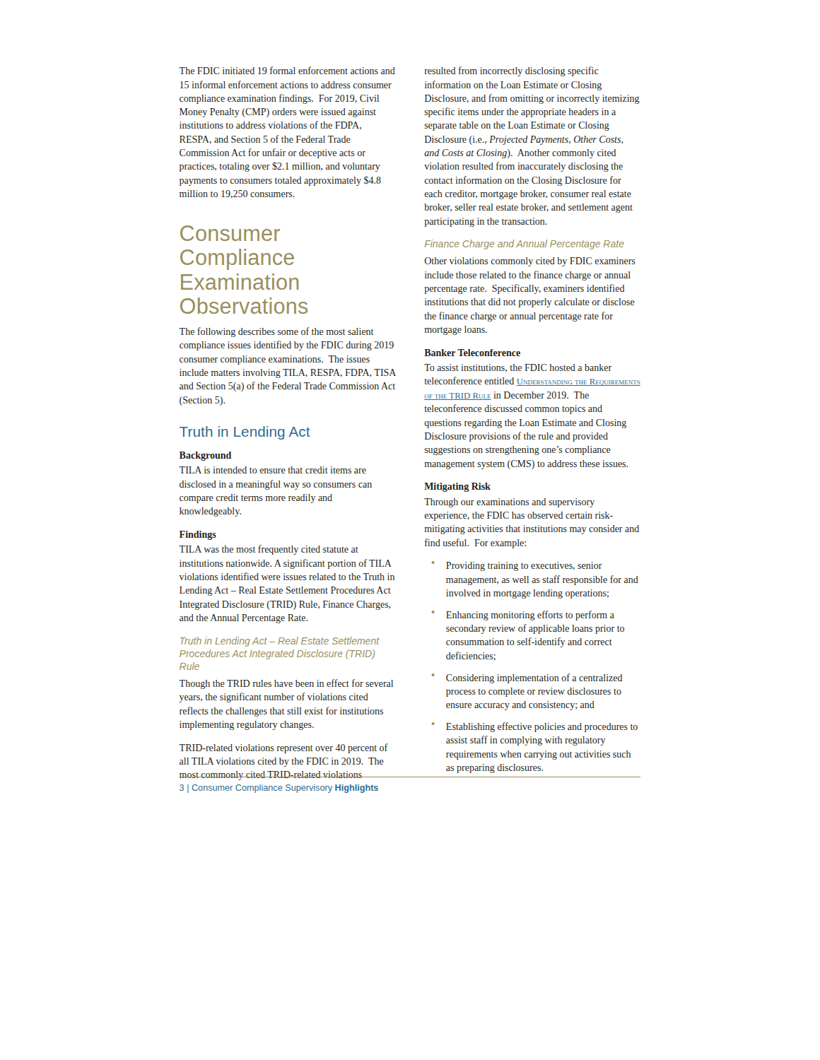The FDIC initiated 19 formal enforcement actions and 15 informal enforcement actions to address consumer compliance examination findings. For 2019, Civil Money Penalty (CMP) orders were issued against institutions to address violations of the FDPA, RESPA, and Section 5 of the Federal Trade Commission Act for unfair or deceptive acts or practices, totaling over $2.1 million, and voluntary payments to consumers totaled approximately $4.8 million to 19,250 consumers.
Consumer Compliance Examination Observations
The following describes some of the most salient compliance issues identified by the FDIC during 2019 consumer compliance examinations. The issues include matters involving TILA, RESPA, FDPA, TISA and Section 5(a) of the Federal Trade Commission Act (Section 5).
Truth in Lending Act
Background
TILA is intended to ensure that credit items are disclosed in a meaningful way so consumers can compare credit terms more readily and knowledgeably.
Findings
TILA was the most frequently cited statute at institutions nationwide. A significant portion of TILA violations identified were issues related to the Truth in Lending Act – Real Estate Settlement Procedures Act Integrated Disclosure (TRID) Rule, Finance Charges, and the Annual Percentage Rate.
Truth in Lending Act – Real Estate Settlement Procedures Act Integrated Disclosure (TRID) Rule
Though the TRID rules have been in effect for several years, the significant number of violations cited reflects the challenges that still exist for institutions implementing regulatory changes.
TRID-related violations represent over 40 percent of all TILA violations cited by the FDIC in 2019. The most commonly cited TRID-related violations resulted from incorrectly disclosing specific information on the Loan Estimate or Closing Disclosure, and from omitting or incorrectly itemizing specific items under the appropriate headers in a separate table on the Loan Estimate or Closing Disclosure (i.e., Projected Payments, Other Costs, and Costs at Closing). Another commonly cited violation resulted from inaccurately disclosing the contact information on the Closing Disclosure for each creditor, mortgage broker, consumer real estate broker, seller real estate broker, and settlement agent participating in the transaction.
Finance Charge and Annual Percentage Rate
Other violations commonly cited by FDIC examiners include those related to the finance charge or annual percentage rate. Specifically, examiners identified institutions that did not properly calculate or disclose the finance charge or annual percentage rate for mortgage loans.
Banker Teleconference
To assist institutions, the FDIC hosted a banker teleconference entitled Understanding the Requirements of the TRID Rule in December 2019. The teleconference discussed common topics and questions regarding the Loan Estimate and Closing Disclosure provisions of the rule and provided suggestions on strengthening one’s compliance management system (CMS) to address these issues.
Mitigating Risk
Through our examinations and supervisory experience, the FDIC has observed certain risk-mitigating activities that institutions may consider and find useful. For example:
Providing training to executives, senior management, as well as staff responsible for and involved in mortgage lending operations;
Enhancing monitoring efforts to perform a secondary review of applicable loans prior to consummation to self-identify and correct deficiencies;
Considering implementation of a centralized process to complete or review disclosures to ensure accuracy and consistency; and
Establishing effective policies and procedures to assist staff in complying with regulatory requirements when carrying out activities such as preparing disclosures.
3 | Consumer Compliance Supervisory Highlights